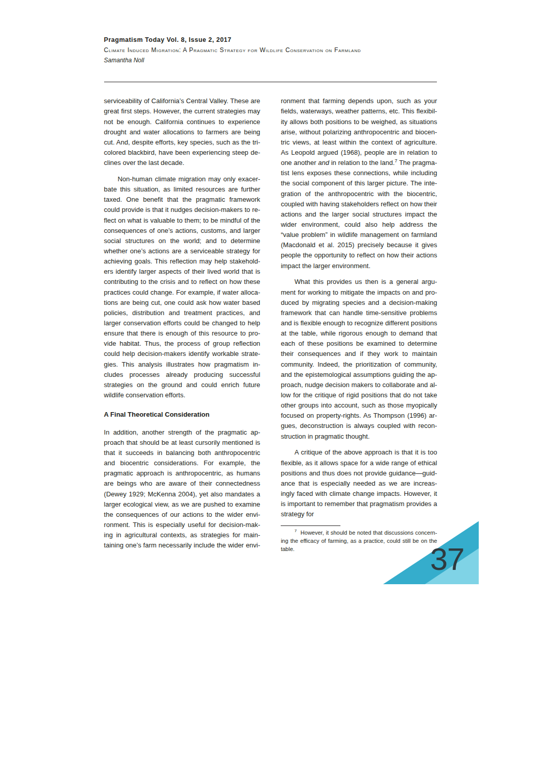Pragmatism Today Vol. 8, Issue 2, 2017
Climate Induced Migration: A Pragmatic Strategy for Wildlife Conservation on Farmland
Samantha Noll
serviceability of California’s Central Valley. These are great first steps. However, the current strategies may not be enough. California continues to experience drought and water allocations to farmers are being cut. And, despite efforts, key species, such as the tricolored blackbird, have been experiencing steep declines over the last decade.
Non-human climate migration may only exacerbate this situation, as limited resources are further taxed. One benefit that the pragmatic framework could provide is that it nudges decision-makers to reflect on what is valuable to them; to be mindful of the consequences of one’s actions, customs, and larger social structures on the world; and to determine whether one’s actions are a serviceable strategy for achieving goals. This reflection may help stakeholders identify larger aspects of their lived world that is contributing to the crisis and to reflect on how these practices could change. For example, if water allocations are being cut, one could ask how water based policies, distribution and treatment practices, and larger conservation efforts could be changed to help ensure that there is enough of this resource to provide habitat. Thus, the process of group reflection could help decision-makers identify workable strategies. This analysis illustrates how pragmatism includes processes already producing successful strategies on the ground and could enrich future wildlife conservation efforts.
A Final Theoretical Consideration
In addition, another strength of the pragmatic approach that should be at least cursorily mentioned is that it succeeds in balancing both anthropocentric and biocentric considerations. For example, the pragmatic approach is anthropocentric, as humans are beings who are aware of their connectedness (Dewey 1929; McKenna 2004), yet also mandates a larger ecological view, as we are pushed to examine the consequences of our actions to the wider environment. This is especially useful for decision-making in agricultural contexts, as strategies for maintaining one’s farm necessarily include the wider environment that farming depends upon, such as your fields, waterways, weather patterns, etc. This flexibility allows both positions to be weighed, as situations arise, without polarizing anthropocentric and biocentric views, at least within the context of agriculture. As Leopold argued (1968), people are in relation to one another and in relation to the land.7 The pragmatist lens exposes these connections, while including the social component of this larger picture. The integration of the anthropocentric with the biocentric, coupled with having stakeholders reflect on how their actions and the larger social structures impact the wider environment, could also help address the “value problem” in wildlife management on farmland (Macdonald et al. 2015) precisely because it gives people the opportunity to reflect on how their actions impact the larger environment.
What this provides us then is a general argument for working to mitigate the impacts on and produced by migrating species and a decision-making framework that can handle time-sensitive problems and is flexible enough to recognize different positions at the table, while rigorous enough to demand that each of these positions be examined to determine their consequences and if they work to maintain community. Indeed, the prioritization of community, and the epistemological assumptions guiding the approach, nudge decision makers to collaborate and allow for the critique of rigid positions that do not take other groups into account, such as those myopically focused on property-rights. As Thompson (1996) argues, deconstruction is always coupled with reconstruction in pragmatic thought.
A critique of the above approach is that it is too flexible, as it allows space for a wide range of ethical positions and thus does not provide guidance—guidance that is especially needed as we are increasingly faced with climate change impacts. However, it is important to remember that pragmatism provides a strategy for
7 However, it should be noted that discussions concerning the efficacy of farming, as a practice, could still be on the table.
37